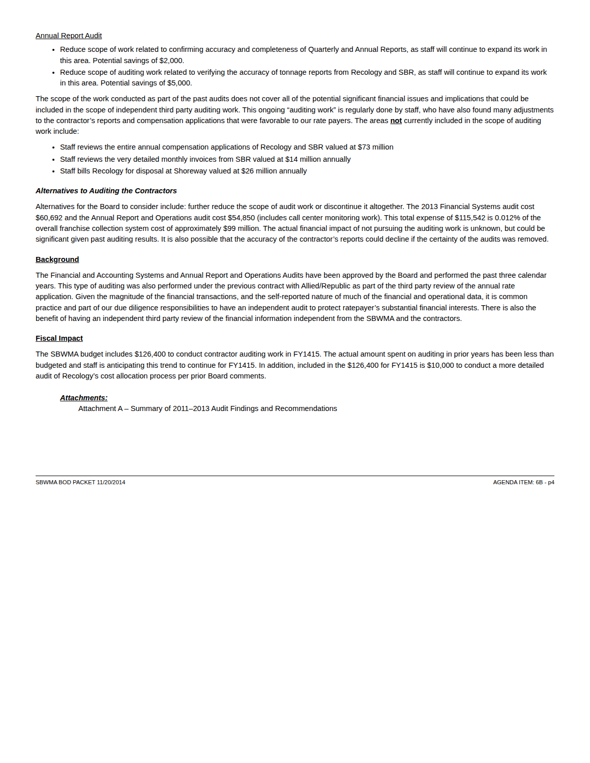Annual Report Audit
Reduce scope of work related to confirming accuracy and completeness of Quarterly and Annual Reports, as staff will continue to expand its work in this area. Potential savings of $2,000.
Reduce scope of auditing work related to verifying the accuracy of tonnage reports from Recology and SBR, as staff will continue to expand its work in this area. Potential savings of $5,000.
The scope of the work conducted as part of the past audits does not cover all of the potential significant financial issues and implications that could be included in the scope of independent third party auditing work. This ongoing “auditing work” is regularly done by staff, who have also found many adjustments to the contractor’s reports and compensation applications that were favorable to our rate payers. The areas not currently included in the scope of auditing work include:
Staff reviews the entire annual compensation applications of Recology and SBR valued at $73 million
Staff reviews the very detailed monthly invoices from SBR valued at $14 million annually
Staff bills Recology for disposal at Shoreway valued at $26 million annually
Alternatives to Auditing the Contractors
Alternatives for the Board to consider include: further reduce the scope of audit work or discontinue it altogether. The 2013 Financial Systems audit cost $60,692 and the Annual Report and Operations audit cost $54,850 (includes call center monitoring work). This total expense of $115,542 is 0.012% of the overall franchise collection system cost of approximately $99 million. The actual financial impact of not pursuing the auditing work is unknown, but could be significant given past auditing results. It is also possible that the accuracy of the contractor’s reports could decline if the certainty of the audits was removed.
Background
The Financial and Accounting Systems and Annual Report and Operations Audits have been approved by the Board and performed the past three calendar years. This type of auditing was also performed under the previous contract with Allied/Republic as part of the third party review of the annual rate application. Given the magnitude of the financial transactions, and the self-reported nature of much of the financial and operational data, it is common practice and part of our due diligence responsibilities to have an independent audit to protect ratepayer’s substantial financial interests. There is also the benefit of having an independent third party review of the financial information independent from the SBWMA and the contractors.
Fiscal Impact
The SBWMA budget includes $126,400 to conduct contractor auditing work in FY1415. The actual amount spent on auditing in prior years has been less than budgeted and staff is anticipating this trend to continue for FY1415. In addition, included in the $126,400 for FY1415 is $10,000 to conduct a more detailed audit of Recology’s cost allocation process per prior Board comments.
Attachments:
Attachment A – Summary of 2011–2013 Audit Findings and Recommendations
SBWMA BOD PACKET 11/20/2014 AGENDA ITEM: 6B - p4